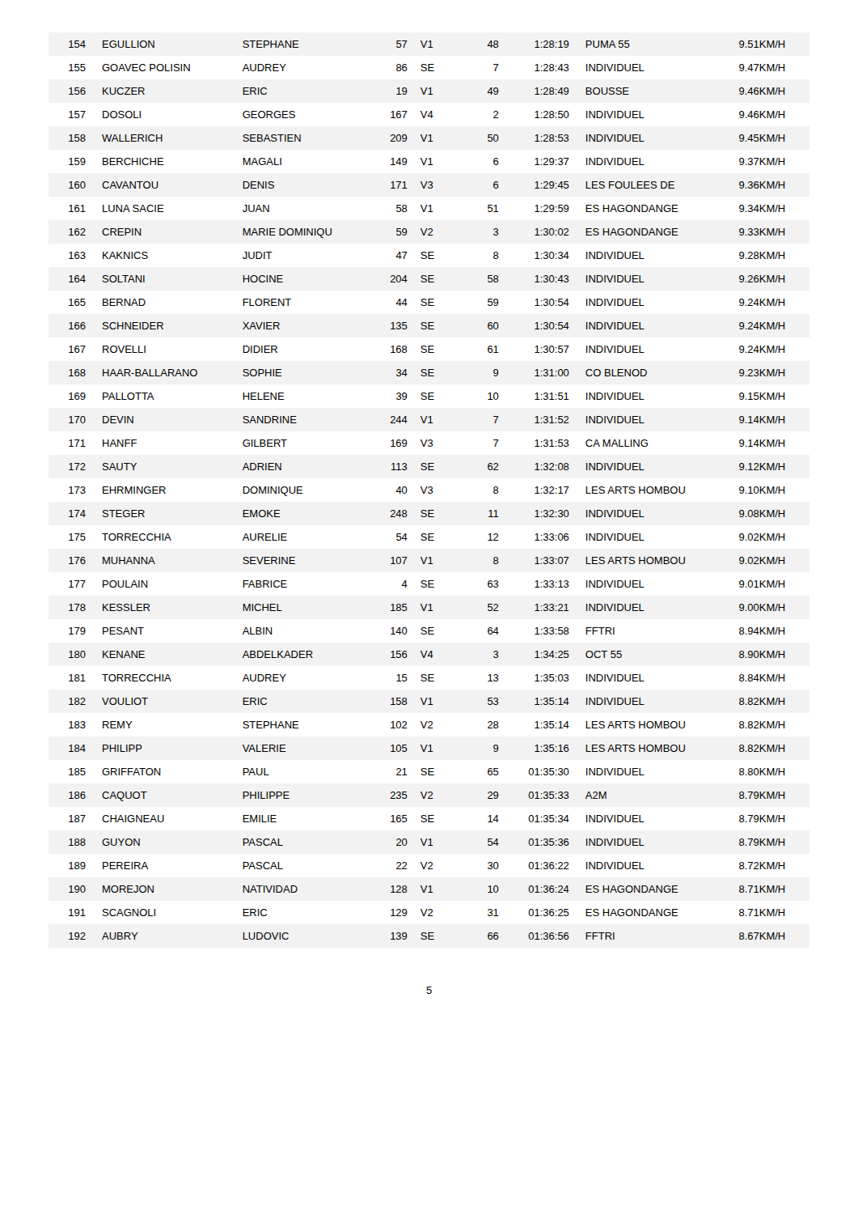| 154 | EGULLION | STEPHANE | 57 | V1 | 48 | 1:28:19 | PUMA 55 | 9.51KM/H |
| 155 | GOAVEC POLISIN | AUDREY | 86 | SE | 7 | 1:28:43 | INDIVIDUEL | 9.47KM/H |
| 156 | KUCZER | ERIC | 19 | V1 | 49 | 1:28:49 | BOUSSE | 9.46KM/H |
| 157 | DOSOLI | GEORGES | 167 | V4 | 2 | 1:28:50 | INDIVIDUEL | 9.46KM/H |
| 158 | WALLERICH | SEBASTIEN | 209 | V1 | 50 | 1:28:53 | INDIVIDUEL | 9.45KM/H |
| 159 | BERCHICHE | MAGALI | 149 | V1 | 6 | 1:29:37 | INDIVIDUEL | 9.37KM/H |
| 160 | CAVANTOU | DENIS | 171 | V3 | 6 | 1:29:45 | LES FOULEES DE | 9.36KM/H |
| 161 | LUNA SACIE | JUAN | 58 | V1 | 51 | 1:29:59 | ES HAGONDANGE | 9.34KM/H |
| 162 | CREPIN | MARIE DOMINIQU | 59 | V2 | 3 | 1:30:02 | ES HAGONDANGE | 9.33KM/H |
| 163 | KAKNICS | JUDIT | 47 | SE | 8 | 1:30:34 | INDIVIDUEL | 9.28KM/H |
| 164 | SOLTANI | HOCINE | 204 | SE | 58 | 1:30:43 | INDIVIDUEL | 9.26KM/H |
| 165 | BERNAD | FLORENT | 44 | SE | 59 | 1:30:54 | INDIVIDUEL | 9.24KM/H |
| 166 | SCHNEIDER | XAVIER | 135 | SE | 60 | 1:30:54 | INDIVIDUEL | 9.24KM/H |
| 167 | ROVELLI | DIDIER | 168 | SE | 61 | 1:30:57 | INDIVIDUEL | 9.24KM/H |
| 168 | HAAR-BALLARANO | SOPHIE | 34 | SE | 9 | 1:31:00 | CO BLENOD | 9.23KM/H |
| 169 | PALLOTTA | HELENE | 39 | SE | 10 | 1:31:51 | INDIVIDUEL | 9.15KM/H |
| 170 | DEVIN | SANDRINE | 244 | V1 | 7 | 1:31:52 | INDIVIDUEL | 9.14KM/H |
| 171 | HANFF | GILBERT | 169 | V3 | 7 | 1:31:53 | CA MALLING | 9.14KM/H |
| 172 | SAUTY | ADRIEN | 113 | SE | 62 | 1:32:08 | INDIVIDUEL | 9.12KM/H |
| 173 | EHRMINGER | DOMINIQUE | 40 | V3 | 8 | 1:32:17 | LES ARTS HOMBOU | 9.10KM/H |
| 174 | STEGER | EMOKE | 248 | SE | 11 | 1:32:30 | INDIVIDUEL | 9.08KM/H |
| 175 | TORRECCHIA | AURELIE | 54 | SE | 12 | 1:33:06 | INDIVIDUEL | 9.02KM/H |
| 176 | MUHANNA | SEVERINE | 107 | V1 | 8 | 1:33:07 | LES ARTS HOMBOU | 9.02KM/H |
| 177 | POULAIN | FABRICE | 4 | SE | 63 | 1:33:13 | INDIVIDUEL | 9.01KM/H |
| 178 | KESSLER | MICHEL | 185 | V1 | 52 | 1:33:21 | INDIVIDUEL | 9.00KM/H |
| 179 | PESANT | ALBIN | 140 | SE | 64 | 1:33:58 | FFTRI | 8.94KM/H |
| 180 | KENANE | ABDELKADER | 156 | V4 | 3 | 1:34:25 | OCT 55 | 8.90KM/H |
| 181 | TORRECCHIA | AUDREY | 15 | SE | 13 | 1:35:03 | INDIVIDUEL | 8.84KM/H |
| 182 | VOULIOT | ERIC | 158 | V1 | 53 | 1:35:14 | INDIVIDUEL | 8.82KM/H |
| 183 | REMY | STEPHANE | 102 | V2 | 28 | 1:35:14 | LES ARTS HOMBOU | 8.82KM/H |
| 184 | PHILIPP | VALERIE | 105 | V1 | 9 | 1:35:16 | LES ARTS HOMBOU | 8.82KM/H |
| 185 | GRIFFATON | PAUL | 21 | SE | 65 | 01:35:30 | INDIVIDUEL | 8.80KM/H |
| 186 | CAQUOT | PHILIPPE | 235 | V2 | 29 | 01:35:33 | A2M | 8.79KM/H |
| 187 | CHAIGNEAU | EMILIE | 165 | SE | 14 | 01:35:34 | INDIVIDUEL | 8.79KM/H |
| 188 | GUYON | PASCAL | 20 | V1 | 54 | 01:35:36 | INDIVIDUEL | 8.79KM/H |
| 189 | PEREIRA | PASCAL | 22 | V2 | 30 | 01:36:22 | INDIVIDUEL | 8.72KM/H |
| 190 | MOREJON | NATIVIDAD | 128 | V1 | 10 | 01:36:24 | ES HAGONDANGE | 8.71KM/H |
| 191 | SCAGNOLI | ERIC | 129 | V2 | 31 | 01:36:25 | ES HAGONDANGE | 8.71KM/H |
| 192 | AUBRY | LUDOVIC | 139 | SE | 66 | 01:36:56 | FFTRI | 8.67KM/H |
5